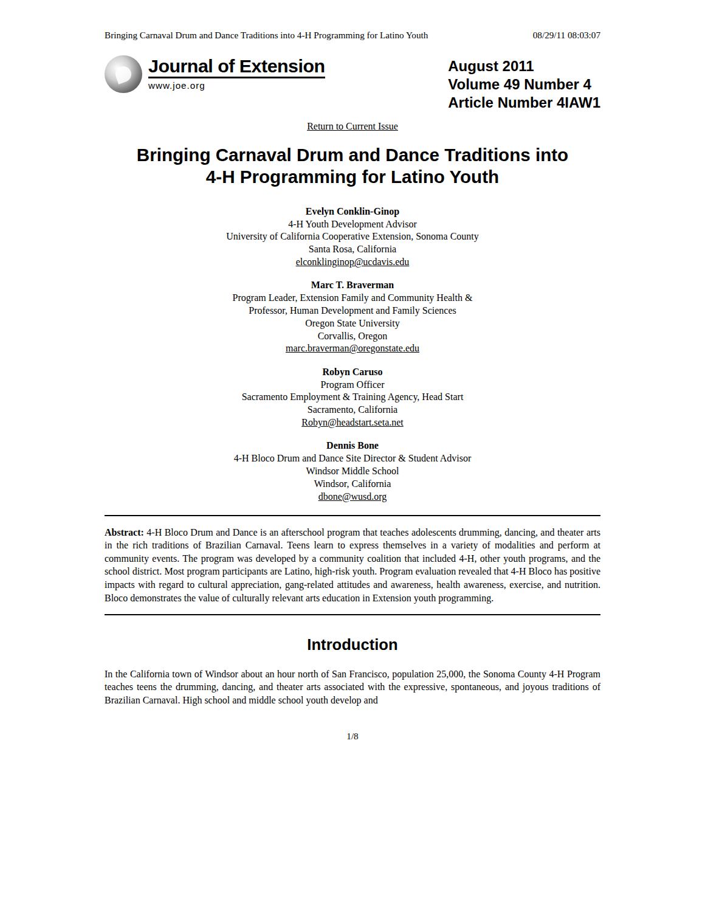Bringing Carnaval Drum and Dance Traditions into 4-H Programming for Latino Youth 08/29/11 08:03:07
Journal of Extension
www.joe.org
August 2011
Volume 49 Number 4
Article Number 4IAW1
Return to Current Issue
Bringing Carnaval Drum and Dance Traditions into
4-H Programming for Latino Youth
Evelyn Conklin-Ginop
4-H Youth Development Advisor
University of California Cooperative Extension, Sonoma County
Santa Rosa, California
elconklinginop@ucdavis.edu
Marc T. Braverman
Program Leader, Extension Family and Community Health &
Professor, Human Development and Family Sciences
Oregon State University
Corvallis, Oregon
marc.braverman@oregonstate.edu
Robyn Caruso
Program Officer
Sacramento Employment & Training Agency, Head Start
Sacramento, California
Robyn@headstart.seta.net
Dennis Bone
4-H Bloco Drum and Dance Site Director & Student Advisor
Windsor Middle School
Windsor, California
dbone@wusd.org
Abstract: 4-H Bloco Drum and Dance is an afterschool program that teaches adolescents drumming, dancing, and theater arts in the rich traditions of Brazilian Carnaval. Teens learn to express themselves in a variety of modalities and perform at community events. The program was developed by a community coalition that included 4-H, other youth programs, and the school district. Most program participants are Latino, high-risk youth. Program evaluation revealed that 4-H Bloco has positive impacts with regard to cultural appreciation, gang-related attitudes and awareness, health awareness, exercise, and nutrition. Bloco demonstrates the value of culturally relevant arts education in Extension youth programming.
Introduction
In the California town of Windsor about an hour north of San Francisco, population 25,000, the Sonoma County 4-H Program teaches teens the drumming, dancing, and theater arts associated with the expressive, spontaneous, and joyous traditions of Brazilian Carnaval. High school and middle school youth develop and
1/8